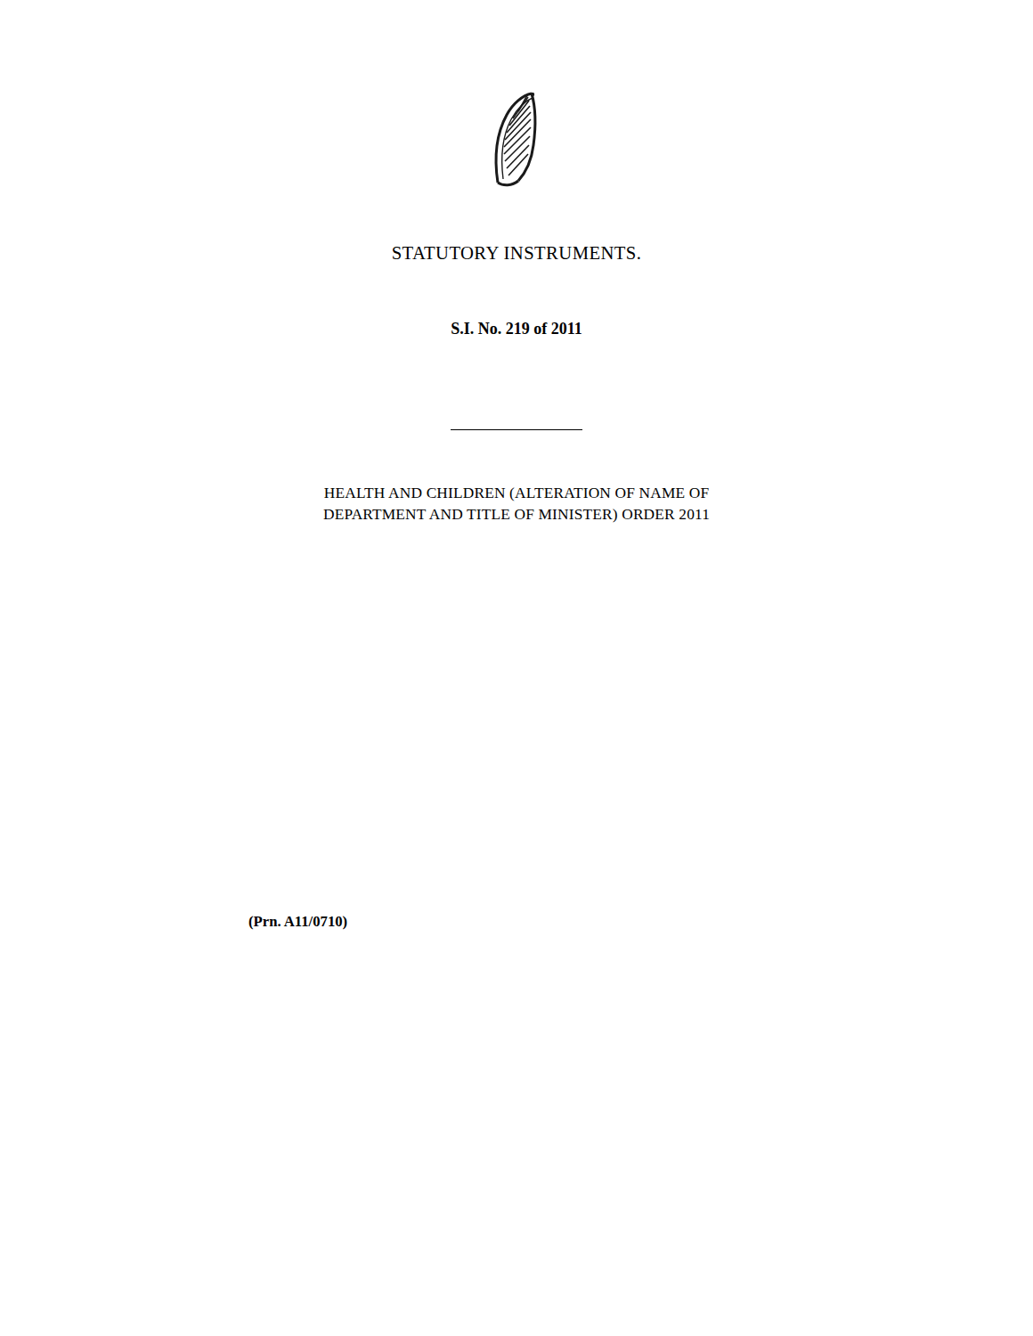STATUTORY INSTRUMENTS.
S.I. No. 219 of 2011
HEALTH AND CHILDREN (ALTERATION OF NAME OF
DEPARTMENT AND TITLE OF MINISTER) ORDER 2011
(Prn. A11/0710)